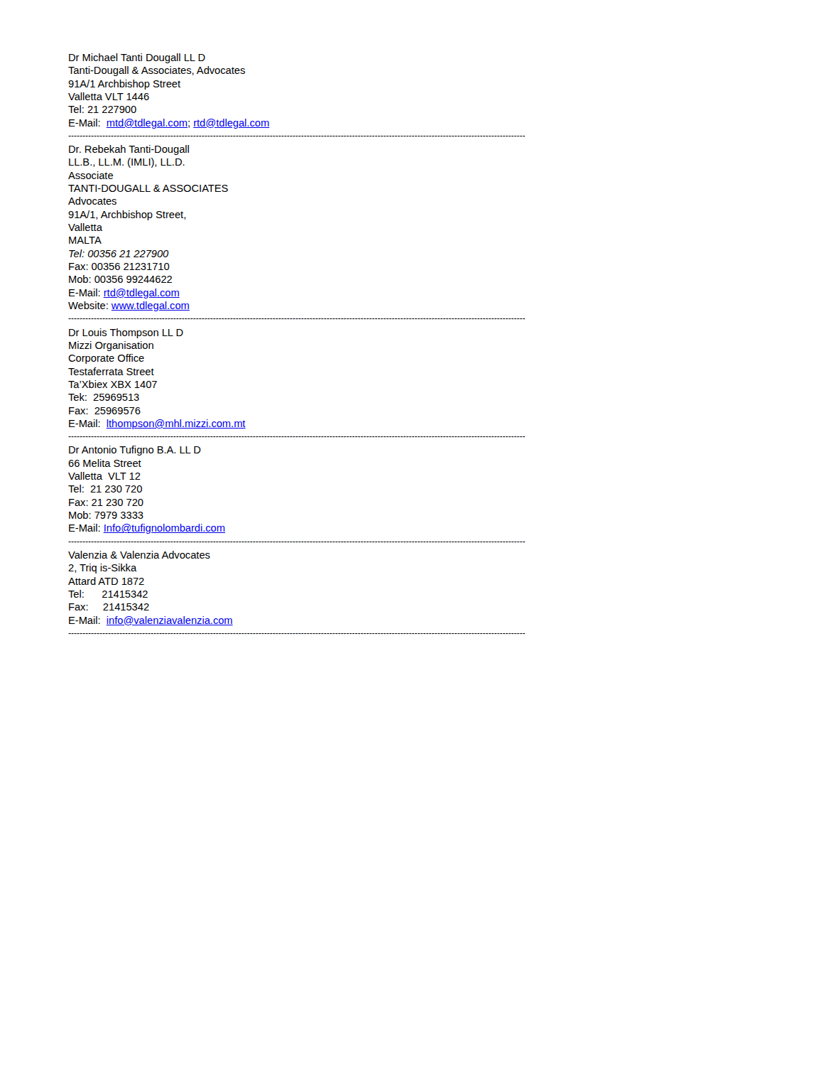Dr Michael Tanti Dougall LL D
Tanti-Dougall & Associates, Advocates
91A/1 Archbishop Street
Valletta VLT 1446
Tel: 21 227900
E-Mail: mtd@tdlegal.com; rtd@tdlegal.com
-----------------------------------------------------------------------------------------------------------------------------------------------------------------
Dr. Rebekah Tanti-Dougall
LL.B., LL.M. (IMLI), LL.D.
Associate
TANTI-DOUGALL & ASSOCIATES
Advocates
91A/1, Archbishop Street,
Valletta
MALTA
Tel: 00356 21 227900
Fax: 00356 21231710
Mob: 00356 99244622
E-Mail: rtd@tdlegal.com
Website: www.tdlegal.com
-----------------------------------------------------------------------------------------------------------------------------------------------------------------
Dr Louis Thompson LL D
Mizzi Organisation
Corporate Office
Testaferrata Street
Ta’Xbiex XBX 1407
Tek: 25969513
Fax: 25969576
E-Mail: lthompson@mhl.mizzi.com.mt
-----------------------------------------------------------------------------------------------------------------------------------------------------------------
Dr Antonio Tufigno B.A. LL D
66 Melita Street
Valletta VLT 12
Tel: 21 230 720
Fax: 21 230 720
Mob: 7979 3333
E-Mail: Info@tufignolombardi.com
-----------------------------------------------------------------------------------------------------------------------------------------------------------------
Valenzia & Valenzia Advocates
2, Triq is-Sikka
Attard ATD 1872
Tel: 21415342
Fax: 21415342
E-Mail: info@valenziavalenzia.com
-----------------------------------------------------------------------------------------------------------------------------------------------------------------